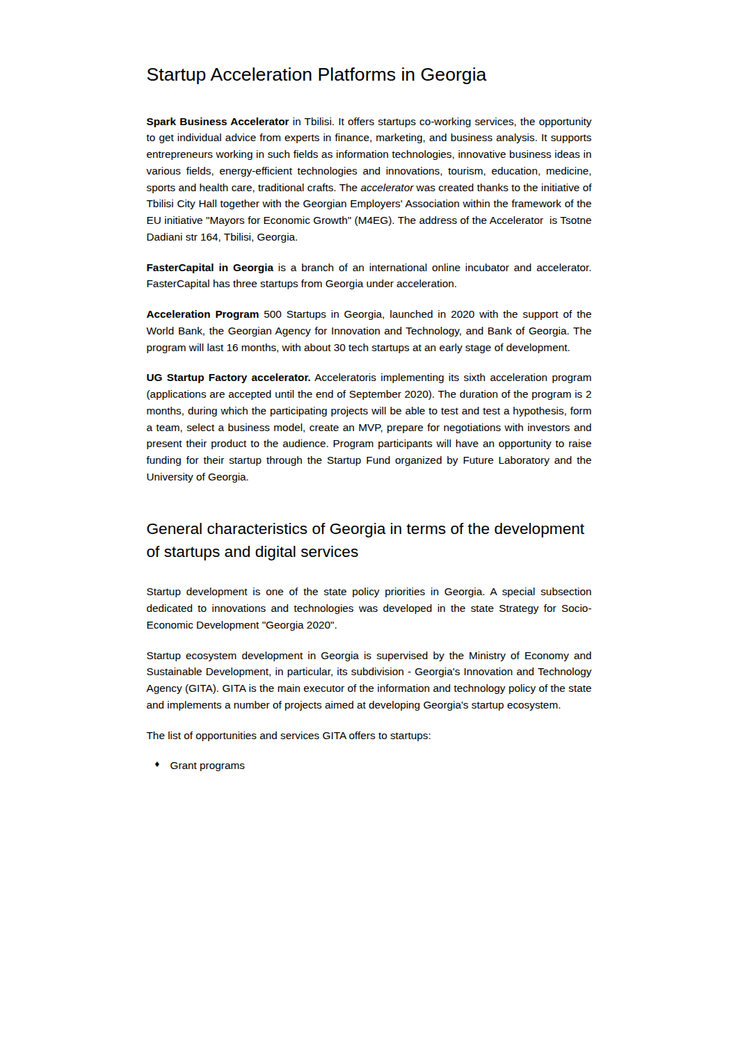Startup Acceleration Platforms in Georgia
Spark Business Accelerator in Tbilisi. It offers startups co-working services, the opportunity to get individual advice from experts in finance, marketing, and business analysis. It supports entrepreneurs working in such fields as information technologies, innovative business ideas in various fields, energy-efficient technologies and innovations, tourism, education, medicine, sports and health care, traditional crafts. The accelerator was created thanks to the initiative of Tbilisi City Hall together with the Georgian Employers' Association within the framework of the EU initiative "Mayors for Economic Growth" (M4EG). The address of the Accelerator is Tsotne Dadiani str 164, Tbilisi, Georgia.
FasterCapital in Georgia is a branch of an international online incubator and accelerator. FasterCapital has three startups from Georgia under acceleration.
Acceleration Program 500 Startups in Georgia, launched in 2020 with the support of the World Bank, the Georgian Agency for Innovation and Technology, and Bank of Georgia. The program will last 16 months, with about 30 tech startups at an early stage of development.
UG Startup Factory accelerator. Acceleratoris implementing its sixth acceleration program (applications are accepted until the end of September 2020). The duration of the program is 2 months, during which the participating projects will be able to test and test a hypothesis, form a team, select a business model, create an MVP, prepare for negotiations with investors and present their product to the audience. Program participants will have an opportunity to raise funding for their startup through the Startup Fund organized by Future Laboratory and the University of Georgia.
General characteristics of Georgia in terms of the development of startups and digital services
Startup development is one of the state policy priorities in Georgia. A special subsection dedicated to innovations and technologies was developed in the state Strategy for Socio-Economic Development "Georgia 2020".
Startup ecosystem development in Georgia is supervised by the Ministry of Economy and Sustainable Development, in particular, its subdivision - Georgia's Innovation and Technology Agency (GITA). GITA is the main executor of the information and technology policy of the state and implements a number of projects aimed at developing Georgia's startup ecosystem.
The list of opportunities and services GITA offers to startups:
Grant programs